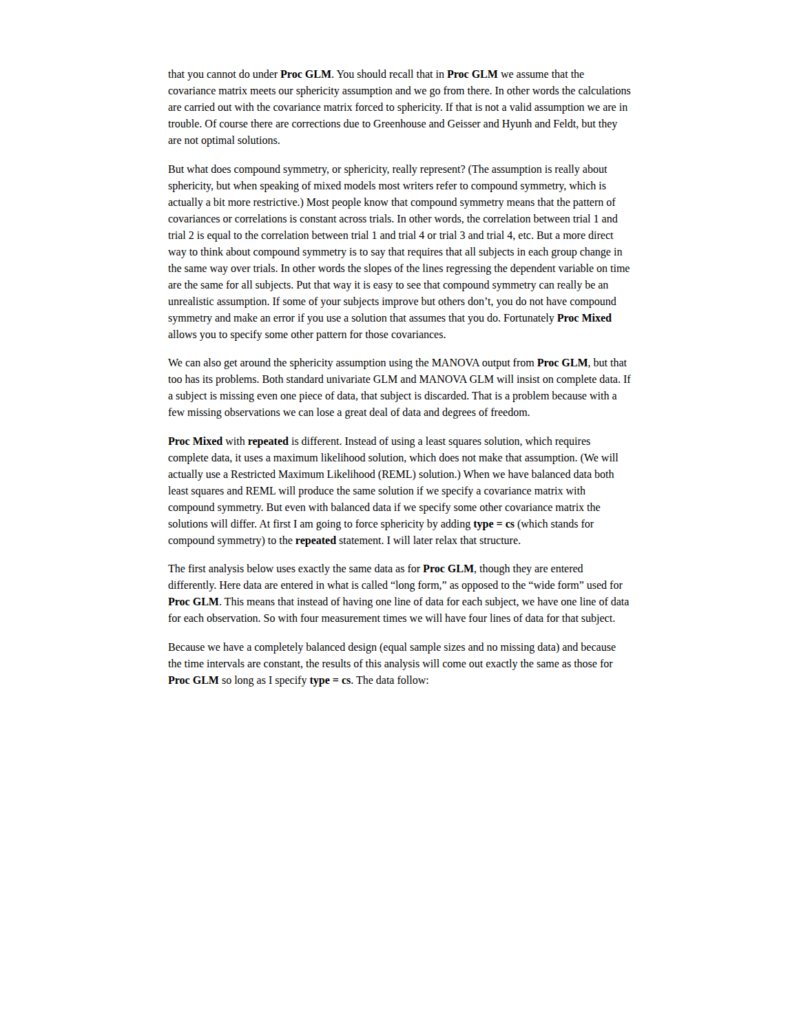that you cannot do under Proc GLM. You should recall that in Proc GLM we assume that the covariance matrix meets our sphericity assumption and we go from there. In other words the calculations are carried out with the covariance matrix forced to sphericity. If that is not a valid assumption we are in trouble. Of course there are corrections due to Greenhouse and Geisser and Hyunh and Feldt, but they are not optimal solutions.
But what does compound symmetry, or sphericity, really represent? (The assumption is really about sphericity, but when speaking of mixed models most writers refer to compound symmetry, which is actually a bit more restrictive.) Most people know that compound symmetry means that the pattern of covariances or correlations is constant across trials. In other words, the correlation between trial 1 and trial 2 is equal to the correlation between trial 1 and trial 4 or trial 3 and trial 4, etc. But a more direct way to think about compound symmetry is to say that requires that all subjects in each group change in the same way over trials. In other words the slopes of the lines regressing the dependent variable on time are the same for all subjects. Put that way it is easy to see that compound symmetry can really be an unrealistic assumption. If some of your subjects improve but others don’t, you do not have compound symmetry and make an error if you use a solution that assumes that you do. Fortunately Proc Mixed allows you to specify some other pattern for those covariances.
We can also get around the sphericity assumption using the MANOVA output from Proc GLM, but that too has its problems. Both standard univariate GLM and MANOVA GLM will insist on complete data. If a subject is missing even one piece of data, that subject is discarded. That is a problem because with a few missing observations we can lose a great deal of data and degrees of freedom.
Proc Mixed with repeated is different. Instead of using a least squares solution, which requires complete data, it uses a maximum likelihood solution, which does not make that assumption. (We will actually use a Restricted Maximum Likelihood (REML) solution.) When we have balanced data both least squares and REML will produce the same solution if we specify a covariance matrix with compound symmetry. But even with balanced data if we specify some other covariance matrix the solutions will differ. At first I am going to force sphericity by adding type = cs (which stands for compound symmetry) to the repeated statement. I will later relax that structure.
The first analysis below uses exactly the same data as for Proc GLM, though they are entered differently. Here data are entered in what is called “long form,” as opposed to the “wide form” used for Proc GLM. This means that instead of having one line of data for each subject, we have one line of data for each observation. So with four measurement times we will have four lines of data for that subject.
Because we have a completely balanced design (equal sample sizes and no missing data) and because the time intervals are constant, the results of this analysis will come out exactly the same as those for Proc GLM so long as I specify type = cs. The data follow: